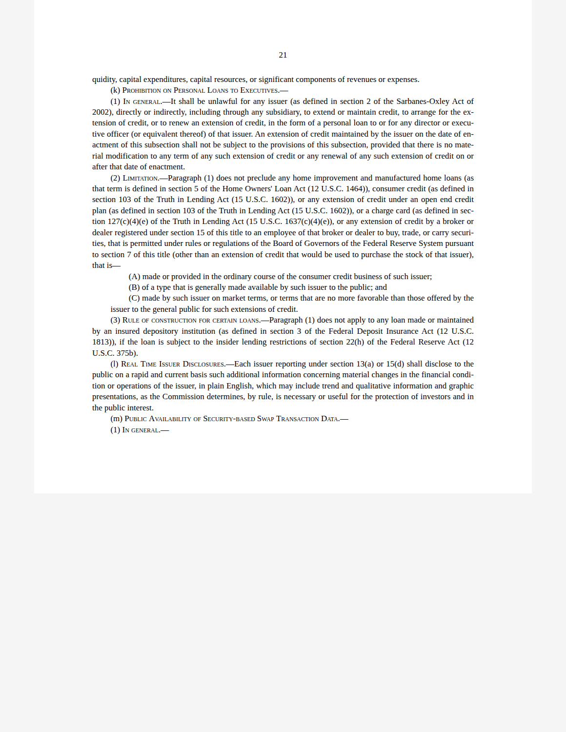21
quidity, capital expenditures, capital resources, or significant components of revenues or expenses.
(k) Prohibition on Personal Loans to Executives.—
(1) In general.—It shall be unlawful for any issuer (as defined in section 2 of the Sarbanes-Oxley Act of 2002), directly or indirectly, including through any subsidiary, to extend or maintain credit, to arrange for the extension of credit, or to renew an extension of credit, in the form of a personal loan to or for any director or executive officer (or equivalent thereof) of that issuer. An extension of credit maintained by the issuer on the date of enactment of this subsection shall not be subject to the provisions of this subsection, provided that there is no material modification to any term of any such extension of credit or any renewal of any such extension of credit on or after that date of enactment.
(2) Limitation.—Paragraph (1) does not preclude any home improvement and manufactured home loans (as that term is defined in section 5 of the Home Owners' Loan Act (12 U.S.C. 1464)), consumer credit (as defined in section 103 of the Truth in Lending Act (15 U.S.C. 1602)), or any extension of credit under an open end credit plan (as defined in section 103 of the Truth in Lending Act (15 U.S.C. 1602)), or a charge card (as defined in section 127(c)(4)(e) of the Truth in Lending Act (15 U.S.C. 1637(c)(4)(e)), or any extension of credit by a broker or dealer registered under section 15 of this title to an employee of that broker or dealer to buy, trade, or carry securities, that is permitted under rules or regulations of the Board of Governors of the Federal Reserve System pursuant to section 7 of this title (other than an extension of credit that would be used to purchase the stock of that issuer), that is—
(A) made or provided in the ordinary course of the consumer credit business of such issuer;
(B) of a type that is generally made available by such issuer to the public; and
(C) made by such issuer on market terms, or terms that are no more favorable than those offered by the issuer to the general public for such extensions of credit.
(3) Rule of construction for certain loans.—Paragraph (1) does not apply to any loan made or maintained by an insured depository institution (as defined in section 3 of the Federal Deposit Insurance Act (12 U.S.C. 1813)), if the loan is subject to the insider lending restrictions of section 22(h) of the Federal Reserve Act (12 U.S.C. 375b).
(l) Real Time Issuer Disclosures.—Each issuer reporting under section 13(a) or 15(d) shall disclose to the public on a rapid and current basis such additional information concerning material changes in the financial condition or operations of the issuer, in plain English, which may include trend and qualitative information and graphic presentations, as the Commission determines, by rule, is necessary or useful for the protection of investors and in the public interest.
(m) Public Availability of Security-based Swap Transaction Data.—
(1) In general.—